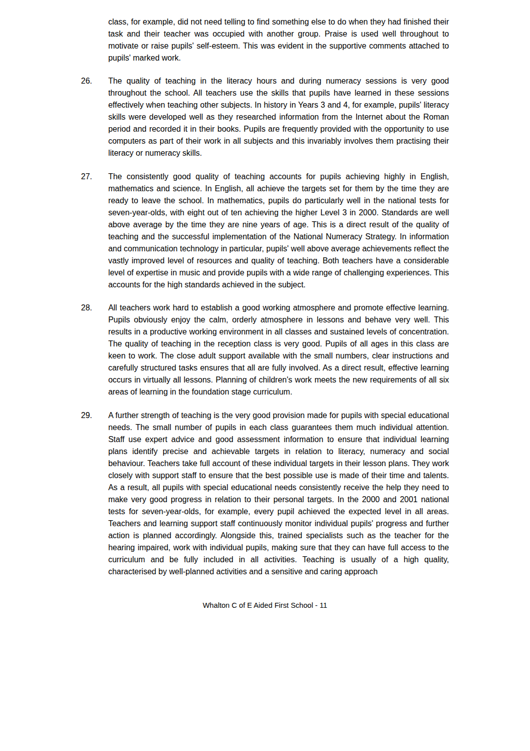class, for example, did not need telling to find something else to do when they had finished their task and their teacher was occupied with another group. Praise is used well throughout to motivate or raise pupils' self-esteem. This was evident in the supportive comments attached to pupils' marked work.
26.
The quality of teaching in the literacy hours and during numeracy sessions is very good throughout the school. All teachers use the skills that pupils have learned in these sessions effectively when teaching other subjects. In history in Years 3 and 4, for example, pupils' literacy skills were developed well as they researched information from the Internet about the Roman period and recorded it in their books. Pupils are frequently provided with the opportunity to use computers as part of their work in all subjects and this invariably involves them practising their literacy or numeracy skills.
27.
The consistently good quality of teaching accounts for pupils achieving highly in English, mathematics and science. In English, all achieve the targets set for them by the time they are ready to leave the school. In mathematics, pupils do particularly well in the national tests for seven-year-olds, with eight out of ten achieving the higher Level 3 in 2000. Standards are well above average by the time they are nine years of age. This is a direct result of the quality of teaching and the successful implementation of the National Numeracy Strategy. In information and communication technology in particular, pupils' well above average achievements reflect the vastly improved level of resources and quality of teaching. Both teachers have a considerable level of expertise in music and provide pupils with a wide range of challenging experiences. This accounts for the high standards achieved in the subject.
28.
All teachers work hard to establish a good working atmosphere and promote effective learning. Pupils obviously enjoy the calm, orderly atmosphere in lessons and behave very well. This results in a productive working environment in all classes and sustained levels of concentration. The quality of teaching in the reception class is very good. Pupils of all ages in this class are keen to work. The close adult support available with the small numbers, clear instructions and carefully structured tasks ensures that all are fully involved. As a direct result, effective learning occurs in virtually all lessons. Planning of children's work meets the new requirements of all six areas of learning in the foundation stage curriculum.
29.
A further strength of teaching is the very good provision made for pupils with special educational needs. The small number of pupils in each class guarantees them much individual attention. Staff use expert advice and good assessment information to ensure that individual learning plans identify precise and achievable targets in relation to literacy, numeracy and social behaviour. Teachers take full account of these individual targets in their lesson plans. They work closely with support staff to ensure that the best possible use is made of their time and talents. As a result, all pupils with special educational needs consistently receive the help they need to make very good progress in relation to their personal targets. In the 2000 and 2001 national tests for seven-year-olds, for example, every pupil achieved the expected level in all areas. Teachers and learning support staff continuously monitor individual pupils' progress and further action is planned accordingly. Alongside this, trained specialists such as the teacher for the hearing impaired, work with individual pupils, making sure that they can have full access to the curriculum and be fully included in all activities. Teaching is usually of a high quality, characterised by well-planned activities and a sensitive and caring approach
Whalton C of E Aided First School - 11